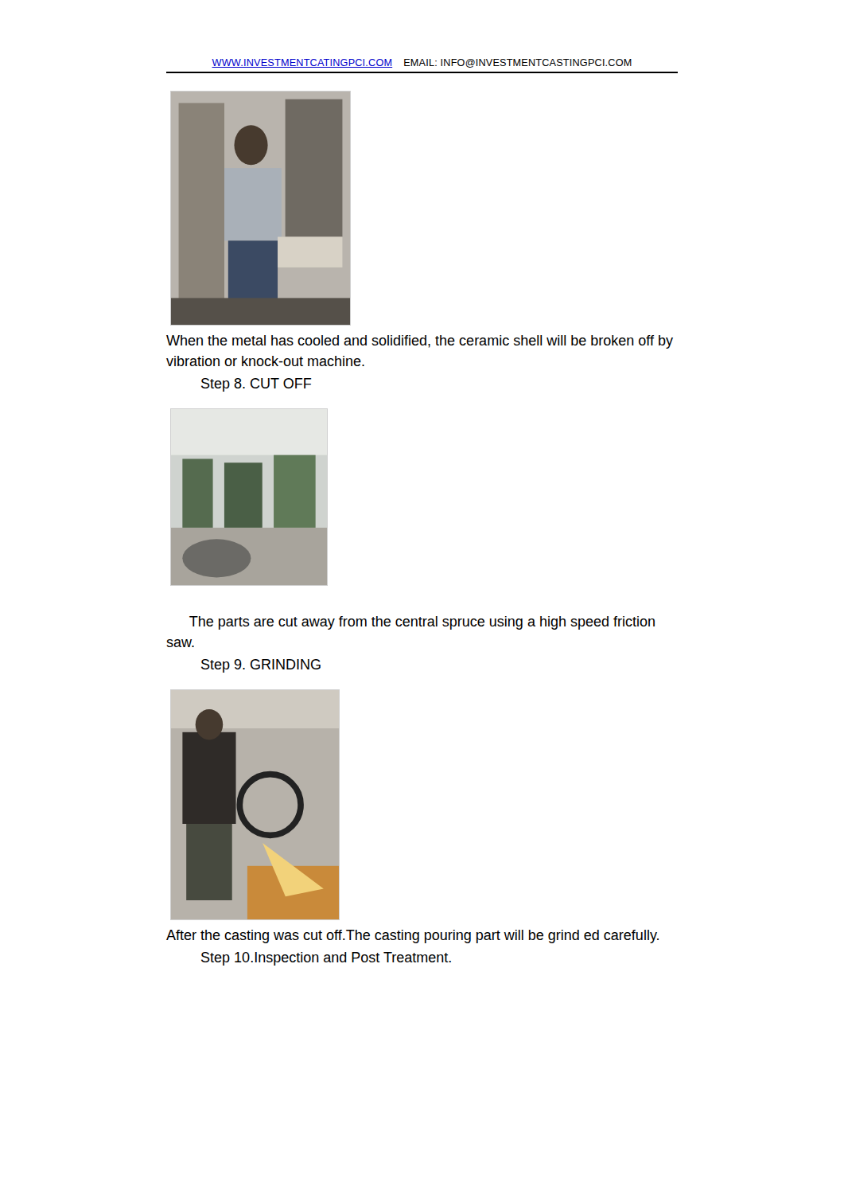WWW.INVESTMENTCATINGPCI.COM EMAIL: INFO@INVESTMENTCASTINGPCI.COM
When the metal has cooled and solidified, the ceramic shell will be broken off by vibration or knock-out machine.
Step 8. CUT OFF
The parts are cut away from the central spruce using a high speed friction saw.
Step 9. GRINDING
After the casting was cut off.The casting pouring part will be grind ed carefully.
Step 10.Inspection and Post Treatment.